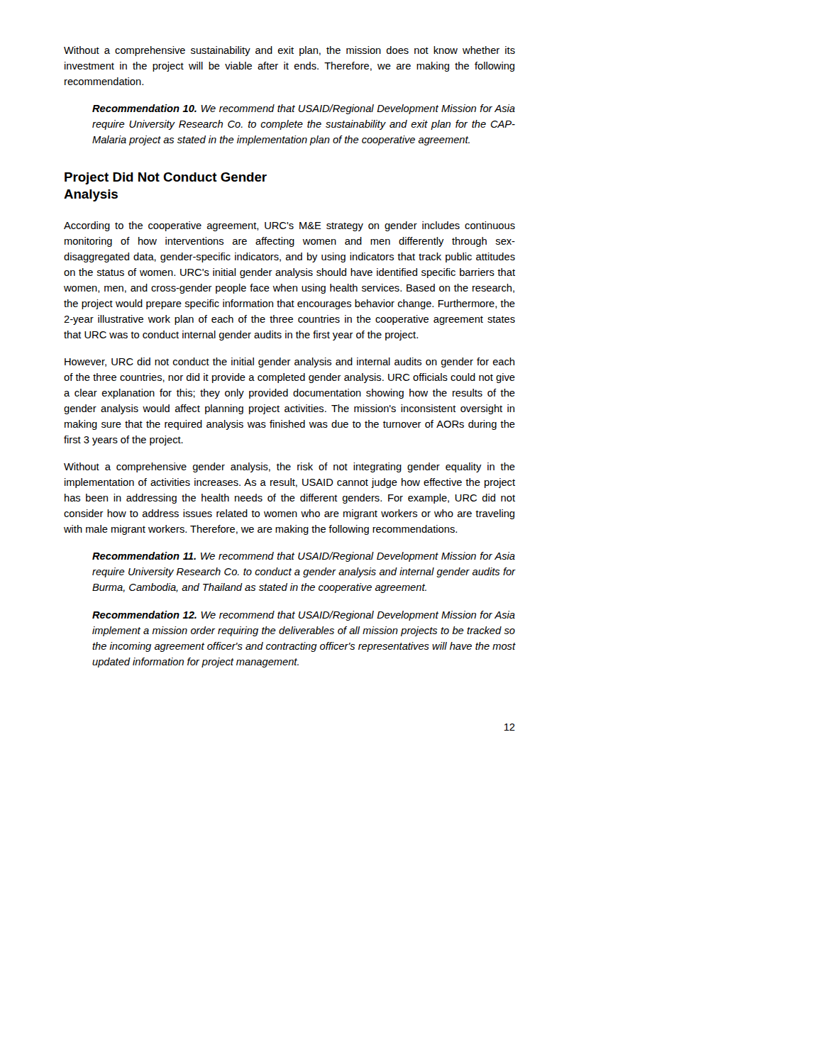Without a comprehensive sustainability and exit plan, the mission does not know whether its investment in the project will be viable after it ends. Therefore, we are making the following recommendation.
Recommendation 10. We recommend that USAID/Regional Development Mission for Asia require University Research Co. to complete the sustainability and exit plan for the CAP-Malaria project as stated in the implementation plan of the cooperative agreement.
Project Did Not Conduct Gender
Analysis
According to the cooperative agreement, URC's M&E strategy on gender includes continuous monitoring of how interventions are affecting women and men differently through sex-disaggregated data, gender-specific indicators, and by using indicators that track public attitudes on the status of women. URC's initial gender analysis should have identified specific barriers that women, men, and cross-gender people face when using health services. Based on the research, the project would prepare specific information that encourages behavior change. Furthermore, the 2-year illustrative work plan of each of the three countries in the cooperative agreement states that URC was to conduct internal gender audits in the first year of the project.
However, URC did not conduct the initial gender analysis and internal audits on gender for each of the three countries, nor did it provide a completed gender analysis. URC officials could not give a clear explanation for this; they only provided documentation showing how the results of the gender analysis would affect planning project activities. The mission's inconsistent oversight in making sure that the required analysis was finished was due to the turnover of AORs during the first 3 years of the project.
Without a comprehensive gender analysis, the risk of not integrating gender equality in the implementation of activities increases. As a result, USAID cannot judge how effective the project has been in addressing the health needs of the different genders. For example, URC did not consider how to address issues related to women who are migrant workers or who are traveling with male migrant workers. Therefore, we are making the following recommendations.
Recommendation 11. We recommend that USAID/Regional Development Mission for Asia require University Research Co. to conduct a gender analysis and internal gender audits for Burma, Cambodia, and Thailand as stated in the cooperative agreement.
Recommendation 12. We recommend that USAID/Regional Development Mission for Asia implement a mission order requiring the deliverables of all mission projects to be tracked so the incoming agreement officer's and contracting officer's representatives will have the most updated information for project management.
12